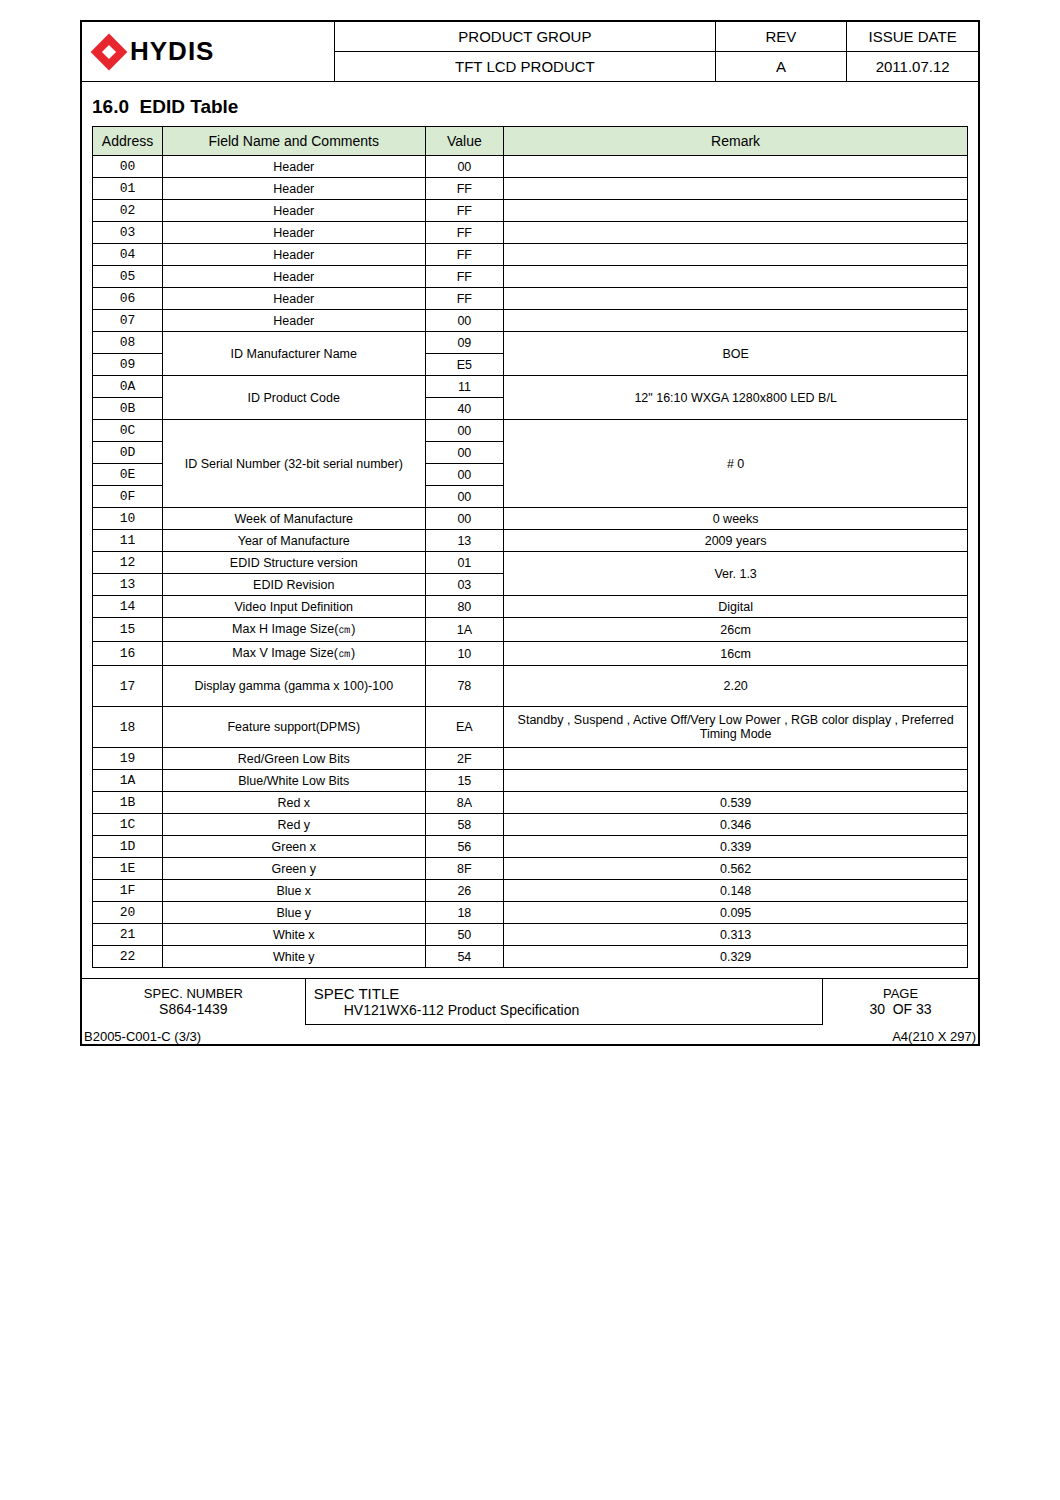| HYDIS | PRODUCT GROUP | REV | ISSUE DATE |
| TFT LCD PRODUCT | A | 2011.07.12 |
16.0 EDID Table
| Address | Field Name and Comments | Value | Remark |
| --- | --- | --- | --- |
| 00 | Header | 00 | |
| 01 | Header | FF | |
| 02 | Header | FF | |
| 03 | Header | FF | |
| 04 | Header | FF | |
| 05 | Header | FF | |
| 06 | Header | FF | |
| 07 | Header | 00 | |
| 08 | ID Manufacturer Name | 09 | BOE |
| 09 | E5 |
| 0A | ID Product Code | 11 | 12" 16:10 WXGA 1280x800 LED B/L |
| 0B | 40 |
| 0C | ID Serial Number (32-bit serial number) | 00 | # 0 |
| 0D | 00 |
| 0E | 00 |
| 0F | 00 |
| 10 | Week of Manufacture | 00 | 0 weeks |
| 11 | Year of Manufacture | 13 | 2009 years |
| 12 | EDID Structure version | 01 | Ver. 1.3 |
| 13 | EDID Revision | 03 |
| 14 | Video Input Definition | 80 | Digital |
| 15 | Max H Image Size(㎝) | 1A | 26cm |
| 16 | Max V Image Size(㎝) | 10 | 16cm |
| 17 | Display gamma (gamma x 100)-100 | 78 | 2.20 |
| 18 | Feature support(DPMS) | EA | Standby , Suspend , Active Off/Very Low Power , RGB color display , Preferred Timing Mode |
| 19 | Red/Green Low Bits | 2F | |
| 1A | Blue/White Low Bits | 15 | |
| 1B | Red x | 8A | 0.539 |
| 1C | Red y | 58 | 0.346 |
| 1D | Green x | 56 | 0.339 |
| 1E | Green y | 8F | 0.562 |
| 1F | Blue x | 26 | 0.148 |
| 20 | Blue y | 18 | 0.095 |
| 21 | White x | 50 | 0.313 |
| 22 | White y | 54 | 0.329 |
| SPEC. NUMBER S864-1439 | SPEC TITLE HV121WX6-112 Product Specification | PAGE 30 OF 33 |
B2005-C001-C (3/3) A4(210 X 297)